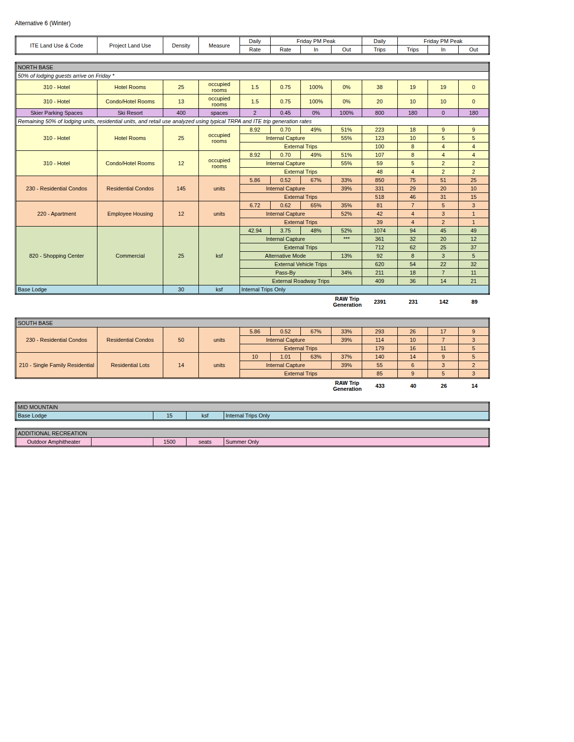Alternative 6 (Winter)
| ITE Land Use & Code | Project Land Use | Density | Measure | Daily | Friday PM Peak | Daily | Friday PM Peak |
| Rate | Rate | In | Out | Trips | Trips | In | Out |
| NORTH BASE |
| 50% of lodging guests arrive on Friday * |
| 310 - Hotel | Hotel Rooms | 25 | occupied rooms | 1.5 | 0.75 | 100% | 0% | 38 | 19 | 19 | 0 |
| 310 - Hotel | Condo/Hotel Rooms | 13 | occupied rooms | 1.5 | 0.75 | 100% | 0% | 20 | 10 | 10 | 0 |
| Skier Parking Spaces | Ski Resort | 400 | spaces | 2 | 0.45 | 0% | 100% | 800 | 180 | 0 | 180 |
| Remaining 50% of lodging units, residential units, and retail use analyzed using typical TRPA and ITE trip generation rates |
| 310 - Hotel | Hotel Rooms | 25 | occupied rooms | 8.92 | 0.70 | 49% | 51% | 223 | 18 | 9 | 9 |
| Internal Capture | 55% | 123 | 10 | 5 | 5 |
| External Trips | 100 | 8 | 4 | 4 |
| 310 - Hotel | Condo/Hotel Rooms | 12 | occupied rooms | 8.92 | 0.70 | 49% | 51% | 107 | 8 | 4 | 4 |
| Internal Capture | 55% | 59 | 5 | 2 | 2 |
| External Trips | 48 | 4 | 2 | 2 |
| 230 - Residential Condos | Residential Condos | 145 | units | 5.86 | 0.52 | 67% | 33% | 850 | 75 | 51 | 25 |
| Internal Capture | 39% | 331 | 29 | 20 | 10 |
| External Trips | 518 | 46 | 31 | 15 |
| 220 - Apartment | Employee Housing | 12 | units | 6.72 | 0.62 | 65% | 35% | 81 | 7 | 5 | 3 |
| Internal Capture | 52% | 42 | 4 | 3 | 1 |
| External Trips | 39 | 4 | 2 | 1 |
| 820 - Shopping Center | Commercial | 25 | ksf | 42.94 | 3.75 | 48% | 52% | 1074 | 94 | 45 | 49 |
| Internal Capture | *** | 361 | 32 | 20 | 12 |
| External Trips | 712 | 62 | 25 | 37 |
| Alternative Mode | 13% | 92 | 8 | 3 | 5 |
| External Vehicle Trips | 620 | 54 | 22 | 32 |
| Pass-By | 34% | 211 | 18 | 7 | 11 |
| External Roadway Trips | 409 | 36 | 14 | 21 |
| Base Lodge | 30 | ksf | Internal Trips Only |
| | RAW Trip Generation | 2391 | 231 | 142 | 89 |
| SOUTH BASE |
| 230 - Residential Condos | Residential Condos | 50 | units | 5.86 | 0.52 | 67% | 33% | 293 | 26 | 17 | 9 |
| Internal Capture | 39% | 114 | 10 | 7 | 3 |
| External Trips | 179 | 16 | 11 | 5 |
| 210 - Single Family Residential | Residential Lots | 14 | units | 10 | 1.01 | 63% | 37% | 140 | 14 | 9 | 5 |
| Internal Capture | 39% | 55 | 6 | 3 | 2 |
| External Trips | 85 | 9 | 5 | 3 |
| | RAW Trip Generation | 433 | 40 | 26 | 14 |
| MID MOUNTAIN |
| Base Lodge | 15 | ksf | Internal Trips Only |
| ADDITIONAL RECREATION |
| Outdoor Amphitheater | | 1500 | seats | Summer Only |